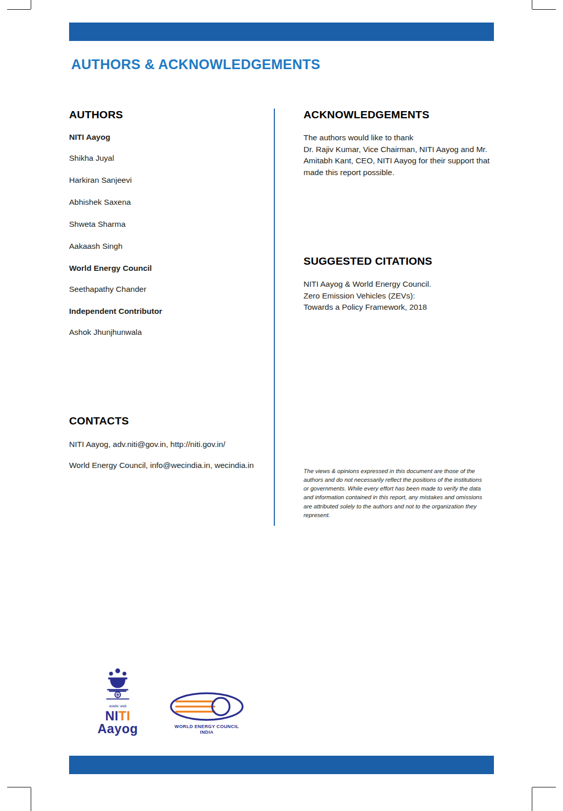AUTHORS & ACKNOWLEDGEMENTS
AUTHORS
NITI Aayog
Shikha Juyal
Harkiran Sanjeevi
Abhishek Saxena
Shweta Sharma
Aakaash Singh
World Energy Council
Seethapathy Chander
Independent Contributor
Ashok Jhunjhunwala
CONTACTS
NITI Aayog, adv.niti@gov.in, http://niti.gov.in/
World Energy Council, info@wecindia.in, wecindia.in
ACKNOWLEDGEMENTS
The authors would like to thank
Dr. Rajiv Kumar, Vice Chairman, NITI Aayog and Mr. Amitabh Kant, CEO, NITI Aayog for their support that made this report possible.
SUGGESTED CITATIONS
NITI Aayog & World Energy Council.
Zero Emission Vehicles (ZEVs):
Towards a Policy Framework, 2018
The views & opinions expressed in this document are those of the authors and do not necessarily reflect the positions of the institutions or governments. While every effort has been made to verify the data and information contained in this report, any mistakes and omissions are attributed solely to the authors and not to the organization they represent.
सत्यमेव जयते
NITI Aayog
WORLD ENERGY COUNCIL
INDIA